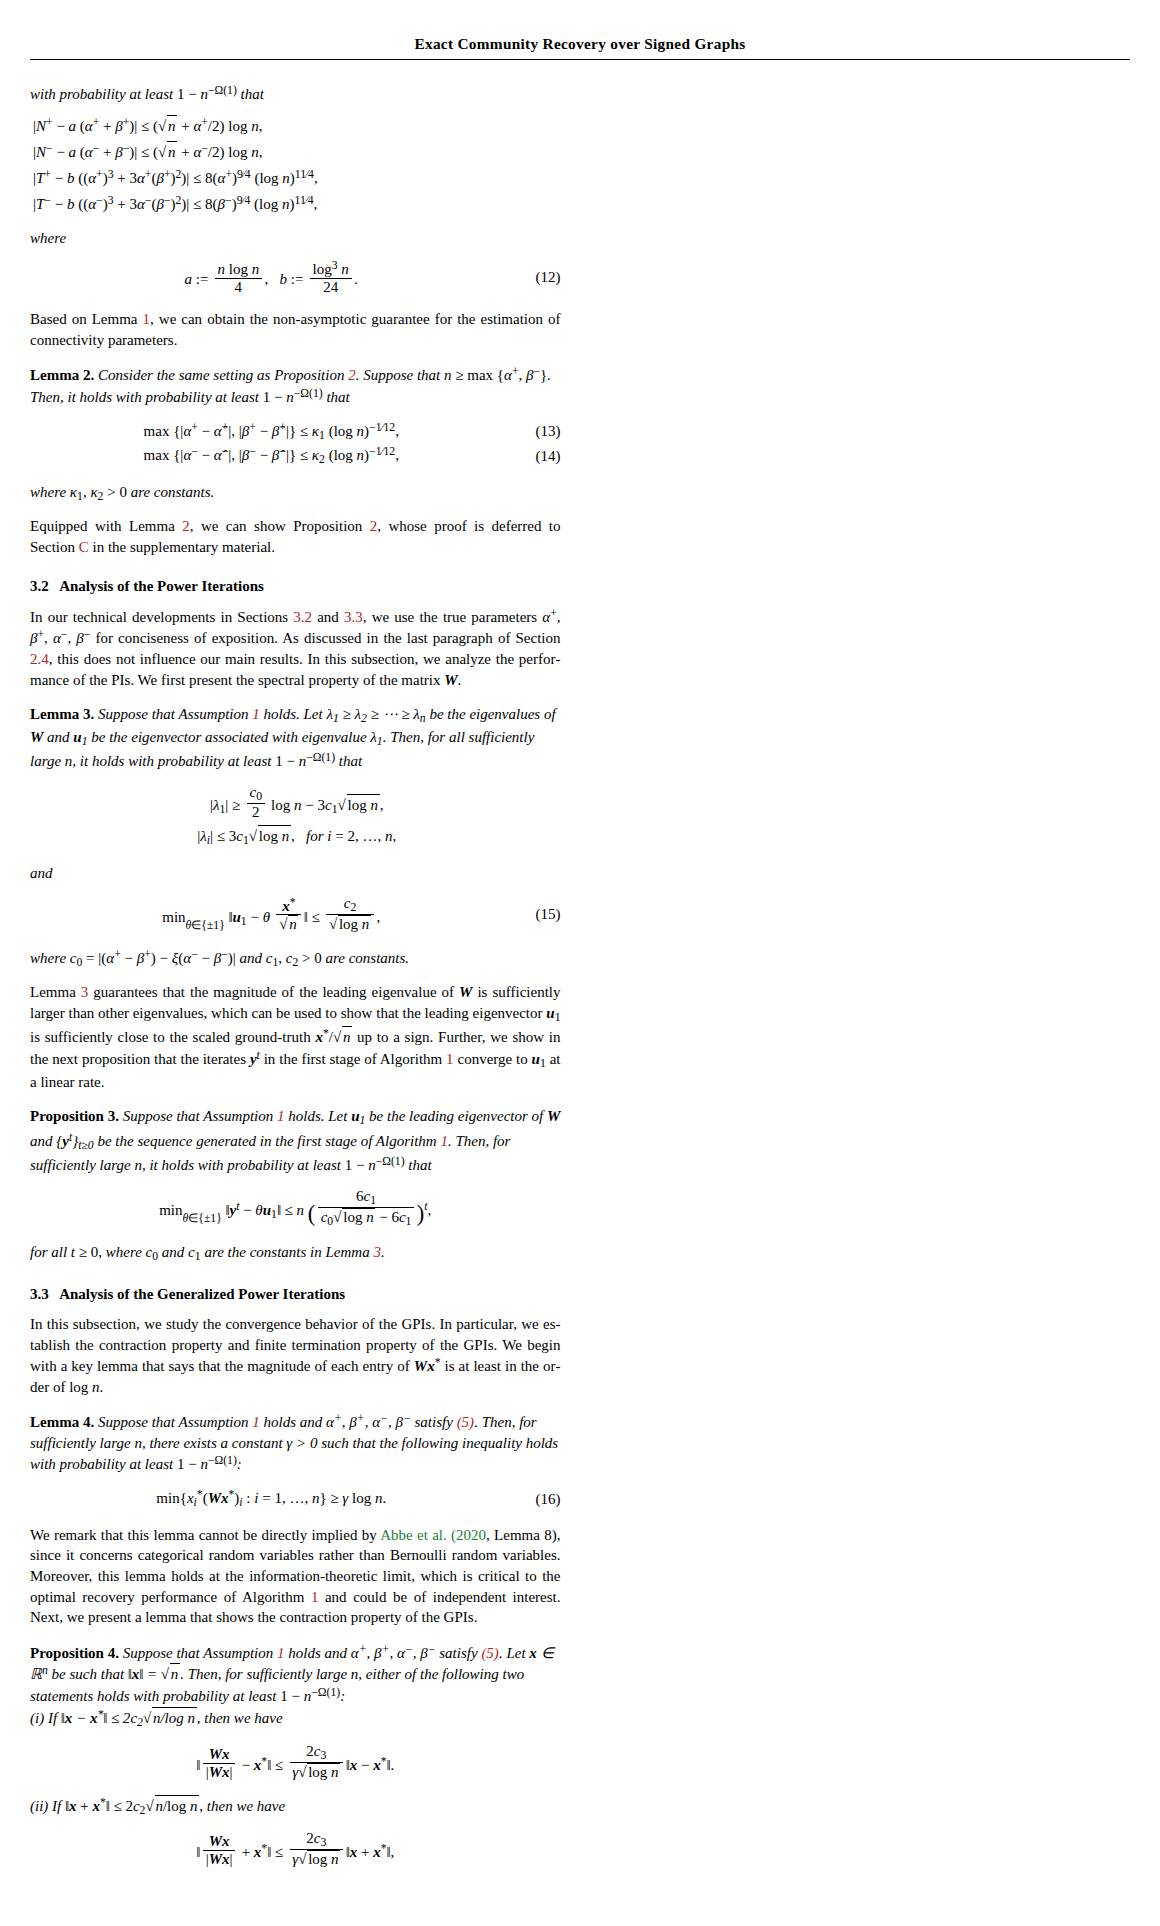Exact Community Recovery over Signed Graphs
with probability at least 1 − n−Ω(1) that
|N+ − a (α+ + β+)| ≤ (√n + α+/2) log n,
|N− − a (α− + β−)| ≤ (√n + α−/2) log n,
|T+ − b ((α+)3 + 3α+(β+)2)| ≤ 8(α+)9⁄4 (log n)11⁄4,
|T− − b ((α−)3 + 3α−(β−)2)| ≤ 8(β−)9⁄4 (log n)11⁄4,
where
a := n log n 4, b := log3 n 24. (12)
Based on Lemma 1, we can obtain the non-asymptotic guarantee for the estimation of connectivity parameters.
Lemma 2. Consider the same setting as Proposition 2. Suppose that n ≥ max {α+, β−}. Then, it holds with probability at least 1 − n−Ω(1) that
max {|α+ − α̂+|, |β+ − β̂+|} ≤ κ 1 (log n)−1⁄12, (13)
max {|α− − α̂−|, |β− − β̂−|} ≤ κ 2 (log n)−1⁄12, (14)
where κ 1, κ 2 > 0 are constants.
Equipped with Lemma 2, we can show Proposition 2, whose proof is deferred to Section C in the supplementary material.
3.2 Analysis of the Power Iterations
In our technical developments in Sections 3.2 and 3.3, we use the true parameters α+, β+, α−, β− for conciseness of exposition. As discussed in the last paragraph of Section 2.4, this does not influence our main results. In this subsection, we analyze the performance of the PIs. We first present the spectral property of the matrix W.
Lemma 3. Suppose that Assumption 1 holds. Let λ 1 ≥ λ 2 ≥ ⋯ ≥ λn be the eigenvalues of W and u 1 be the eigenvector associated with eigenvalue λ 1. Then, for all sufficiently large n, it holds with probability at least 1 − n−Ω(1) that
|λ 1| ≥ c 02 log n − 3c 1√log n,
|λi| ≤ 3c 1√log n, for i = 2, …, n,
and
min θ∈{±1} ‖u 1 − θ x*√n‖ ≤ c 2√log n, (15)
where c 0 = |(α+ − β+) − ξ(α− − β−)| and c 1, c 2 > 0 are constants.
Lemma 3 guarantees that the magnitude of the leading eigenvalue of W is sufficiently larger than other eigenvalues, which can be used to show that the leading eigenvector u 1 is sufficiently close to the scaled ground-truth x*/√n up to a sign. Further, we show in the next proposition that the iterates yt in the first stage of Algorithm 1 converge to u 1 at a linear rate.
Proposition 3. Suppose that Assumption 1 holds. Let u 1 be the leading eigenvector of W and {yt}t≥0 be the sequence generated in the first stage of Algorithm 1. Then, for sufficiently large n, it holds with probability at least 1 − n−Ω(1) that
min θ∈{±1} ‖yt − θu 1‖ ≤ n (6c 1 c 0√log n − 6c 1) t,
for all t ≥ 0, where c 0 and c 1 are the constants in Lemma 3.
3.3 Analysis of the Generalized Power Iterations
In this subsection, we study the convergence behavior of the GPIs. In particular, we establish the contraction property and finite termination property of the GPIs. We begin with a key lemma that says that the magnitude of each entry of Wx* is at least in the order of log n.
Lemma 4. Suppose that Assumption 1 holds and α+, β+, α−, β− satisfy (5). Then, for sufficiently large n, there exists a constant γ > 0 such that the following inequality holds with probability at least 1 − n−Ω(1):
min{xi*(Wx*)i : i = 1, …, n} ≥ γ log n. (16)
We remark that this lemma cannot be directly implied by Abbe et al. (2020, Lemma 8), since it concerns categorical random variables rather than Bernoulli random variables. Moreover, this lemma holds at the information-theoretic limit, which is critical to the optimal recovery performance of Algorithm 1 and could be of independent interest. Next, we present a lemma that shows the contraction property of the GPIs.
Proposition 4. Suppose that Assumption 1 holds and α+, β+, α−, β− satisfy (5). Let x ∈ ℝn be such that ‖x‖ = √n. Then, for sufficiently large n, either of the following two statements holds with probability at least 1 − n−Ω(1):
(i) If ‖x − x*‖ ≤ 2c 2√n/log n, then we have
‖Wx|Wx| − x*‖ ≤ 2c 3 γ√log n‖x − x*‖.
(ii) If ‖x + x*‖ ≤ 2c 2√n/log n, then we have
‖Wx|Wx| + x*‖ ≤ 2c 3 γ√log n‖x + x*‖,